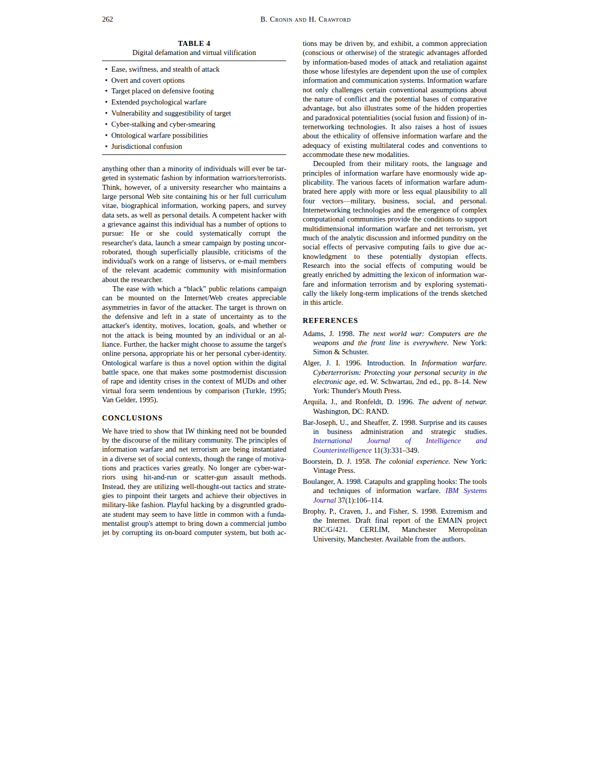262 B. Cronin and H. Crawford
TABLE 4 Digital defamation and virtual vilification
| Ease, swiftness, and stealth of attack |
| Overt and covert options |
| Target placed on defensive footing |
| Extended psychological warfare |
| Vulnerability and suggestibility of target |
| Cyber-stalking and cyber-smearing |
| Ontological warfare possibilities |
| Jurisdictional confusion |
anything other than a minority of individuals will ever be targeted in systematic fashion by information warriors/terrorists. Think, however, of a university researcher who maintains a large personal Web site containing his or her full curriculum vitae, biographical information, working papers, and survey data sets, as well as personal details. A competent hacker with a grievance against this individual has a number of options to pursue: He or she could systematically corrupt the researcher's data, launch a smear campaign by posting uncorroborated, though superficially plausible, criticisms of the individual's work on a range of listservs, or e-mail members of the relevant academic community with misinformation about the researcher.
The ease with which a “black” public relations campaign can be mounted on the Internet/Web creates appreciable asymmetries in favor of the attacker. The target is thrown on the defensive and left in a state of uncertainty as to the attacker's identity, motives, location, goals, and whether or not the attack is being mounted by an individual or an alliance. Further, the hacker might choose to assume the target's online persona, appropriate his or her personal cyber-identity. Ontological warfare is thus a novel option within the digital battle space, one that makes some postmodernist discussion of rape and identity crises in the context of MUDs and other virtual fora seem tendentious by comparison (Turkle, 1995; Van Gelder, 1995).
CONCLUSIONS
We have tried to show that IW thinking need not be bounded by the discourse of the military community. The principles of information warfare and net terrorism are being instantiated in a diverse set of social contexts, though the range of motivations and practices varies greatly. No longer are cyber-warriors using hit-and-run or scatter-gun assault methods. Instead, they are utilizing well-thought-out tactics and strategies to pinpoint their targets and achieve their objectives in military-like fashion. Playful hacking by a disgruntled graduate student may seem to have little in common with a fundamentalist group's attempt to bring down a commercial jumbo jet by corrupting its on-board computer system, but both actions may be driven by, and exhibit, a common appreciation (conscious or otherwise) of the strategic advantages afforded by information-based modes of attack and retaliation against those whose lifestyles are dependent upon the use of complex information and communication systems. Information warfare not only challenges certain conventional assumptions about the nature of conflict and the potential bases of comparative advantage, but also illustrates some of the hidden properties and paradoxical potentialities (social fusion and fission) of internetworking technologies. It also raises a host of issues about the ethicality of offensive information warfare and the adequacy of existing multilateral codes and conventions to accommodate these new modalities.
Decoupled from their military roots, the language and principles of information warfare have enormously wide applicability. The various facets of information warfare adumbrated here apply with more or less equal plausibility to all four vectors—military, business, social, and personal. Internetworking technologies and the emergence of complex computational communities provide the conditions to support multidimensional information warfare and net terrorism, yet much of the analytic discussion and informed punditry on the social effects of pervasive computing fails to give due acknowledgment to these potentially dystopian effects. Research into the social effects of computing would be greatly enriched by admitting the lexicon of information warfare and information terrorism and by exploring systematically the likely long-term implications of the trends sketched in this article.
REFERENCES
Adams, J. 1998. The next world war: Computers are the weapons and the front line is everywhere. New York: Simon & Schuster.
Alger, J. I. 1996. Introduction. In Information warfare. Cyberterrorism: Protecting your personal security in the electronic age, ed. W. Schwartau, 2nd ed., pp. 8–14. New York: Thunder's Mouth Press.
Arquila, J., and Ronfeldt, D. 1996. The advent of netwar. Washington, DC: RAND.
Bar-Joseph, U., and Sheaffer, Z. 1998. Surprise and its causes in business administration and strategic studies. International Journal of Intelligence and Counterintelligence 11(3):331–349.
Boorstein, D. J. 1958. The colonial experience. New York: Vintage Press.
Boulanger, A. 1998. Catapults and grappling hooks: The tools and techniques of information warfare. IBM Systems Journal 37(1):106–114.
Brophy, P., Craven, J., and Fisher, S. 1998. Extremism and the Internet. Draft final report of the EMAIN project RIC/G/421. CERLIM, Manchester Metropolitan University, Manchester. Available from the authors.